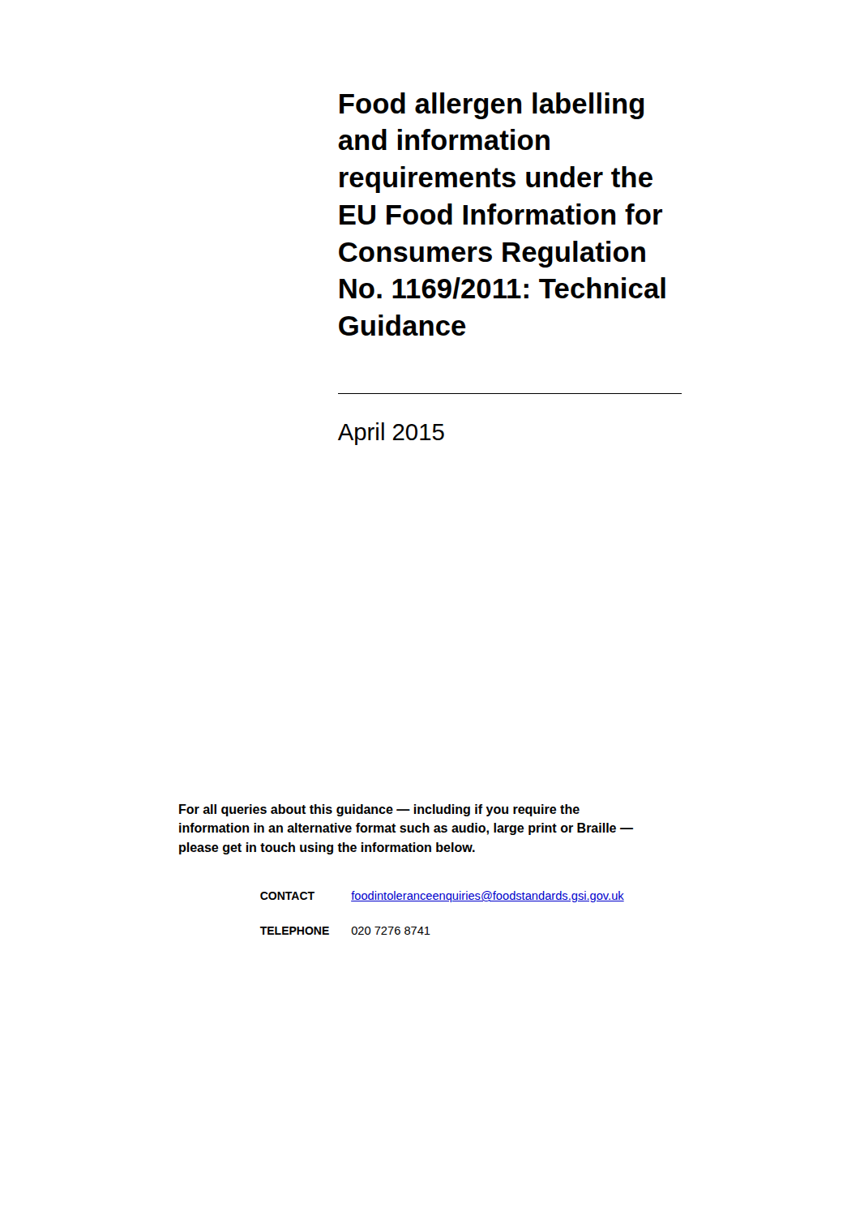Food allergen labelling and information requirements under the EU Food Information for Consumers Regulation No. 1169/2011: Technical Guidance
April 2015
For all queries about this guidance — including if you require the information in an alternative format such as audio, large print or Braille — please get in touch using the information below.
| CONTACT | foodintoleranceenquiries@foodstandards.gsi.gov.uk |
| TELEPHONE | 020 7276 8741 |